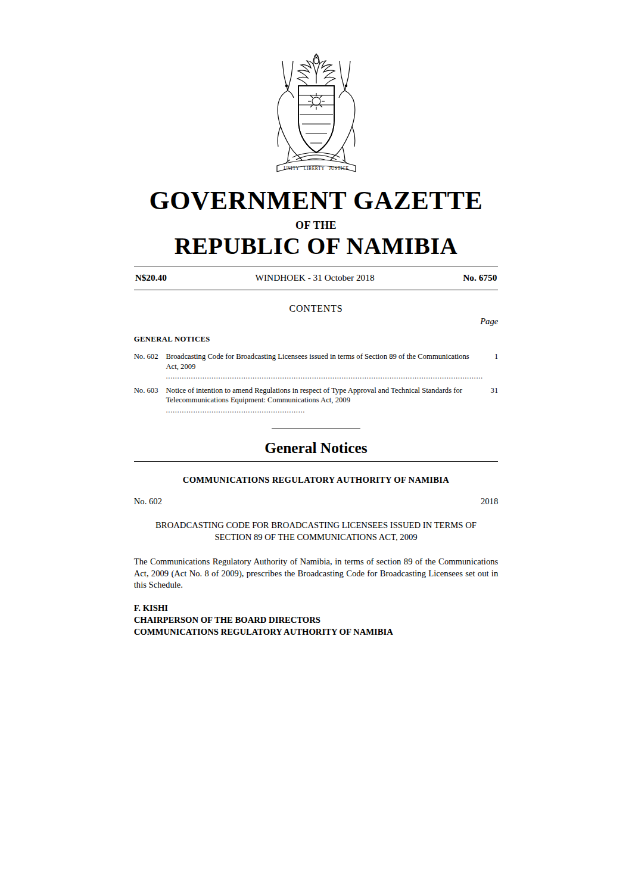UNITY LIBERTY JUSTICE
GOVERNMENT GAZETTE
OF THE
REPUBLIC OF NAMIBIA
N$20.40 WINDHOEK - 31 October 2018 No. 6750
CONTENTS
Page
GENERAL NOTICES
| No. 602 | Broadcasting Code for Broadcasting Licensees issued in terms of Section 89 of the Communications Act, 2009 ........................................................................................................................................... | 1 |
| No. 603 | Notice of intention to amend Regulations in respect of Type Approval and Technical Standards for Telecommunications Equipment: Communications Act, 2009 ............................................................. | 31 |
General Notices
COMMUNICATIONS REGULATORY AUTHORITY OF NAMIBIA
No. 602 2018
BROADCASTING CODE FOR BROADCASTING LICENSEES ISSUED IN TERMS OF
SECTION 89 OF THE COMMUNICATIONS ACT, 2009
The Communications Regulatory Authority of Namibia, in terms of section 89 of the Communications Act, 2009 (Act No. 8 of 2009), prescribes the Broadcasting Code for Broadcasting Licensees set out in this Schedule.
F. KISHI
CHAIRPERSON OF THE BOARD DIRECTORS
COMMUNICATIONS REGULATORY AUTHORITY OF NAMIBIA